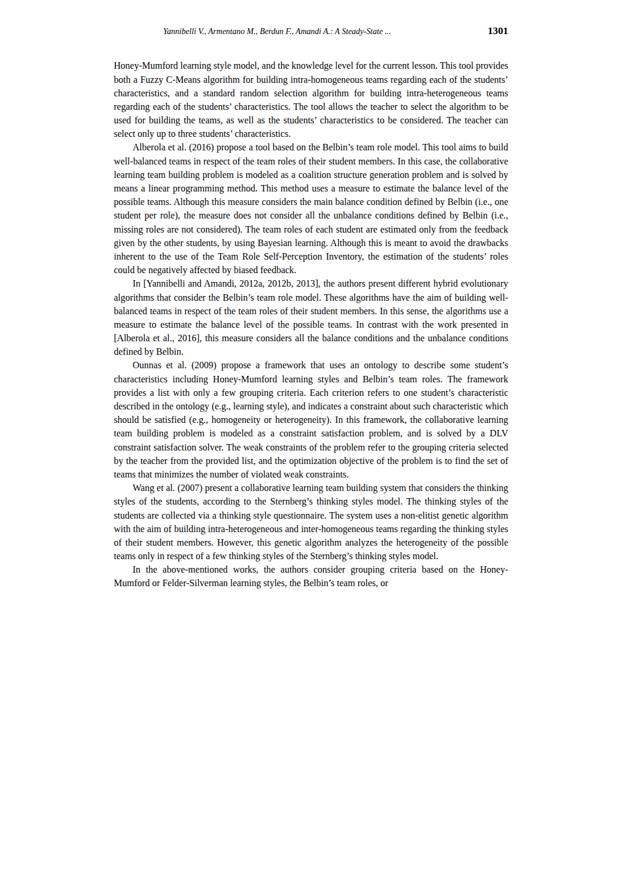Yannibelli V., Armentano M., Berdun F., Amandi A.: A Steady-State ...
1301
Honey-Mumford learning style model, and the knowledge level for the current lesson. This tool provides both a Fuzzy C-Means algorithm for building intra-homogeneous teams regarding each of the students’ characteristics, and a standard random selection algorithm for building intra-heterogeneous teams regarding each of the students’ characteristics. The tool allows the teacher to select the algorithm to be used for building the teams, as well as the students’ characteristics to be considered. The teacher can select only up to three students’ characteristics.
Alberola et al. (2016) propose a tool based on the Belbin’s team role model. This tool aims to build well-balanced teams in respect of the team roles of their student members. In this case, the collaborative learning team building problem is modeled as a coalition structure generation problem and is solved by means a linear programming method. This method uses a measure to estimate the balance level of the possible teams. Although this measure considers the main balance condition defined by Belbin (i.e., one student per role), the measure does not consider all the unbalance conditions defined by Belbin (i.e., missing roles are not considered). The team roles of each student are estimated only from the feedback given by the other students, by using Bayesian learning. Although this is meant to avoid the drawbacks inherent to the use of the Team Role Self-Perception Inventory, the estimation of the students’ roles could be negatively affected by biased feedback.
In [Yannibelli and Amandi, 2012a, 2012b, 2013], the authors present different hybrid evolutionary algorithms that consider the Belbin’s team role model. These algorithms have the aim of building well-balanced teams in respect of the team roles of their student members. In this sense, the algorithms use a measure to estimate the balance level of the possible teams. In contrast with the work presented in [Alberola et al., 2016], this measure considers all the balance conditions and the unbalance conditions defined by Belbin.
Ounnas et al. (2009) propose a framework that uses an ontology to describe some student’s characteristics including Honey-Mumford learning styles and Belbin’s team roles. The framework provides a list with only a few grouping criteria. Each criterion refers to one student’s characteristic described in the ontology (e.g., learning style), and indicates a constraint about such characteristic which should be satisfied (e.g., homogeneity or heterogeneity). In this framework, the collaborative learning team building problem is modeled as a constraint satisfaction problem, and is solved by a DLV constraint satisfaction solver. The weak constraints of the problem refer to the grouping criteria selected by the teacher from the provided list, and the optimization objective of the problem is to find the set of teams that minimizes the number of violated weak constraints.
Wang et al. (2007) present a collaborative learning team building system that considers the thinking styles of the students, according to the Sternberg’s thinking styles model. The thinking styles of the students are collected via a thinking style questionnaire. The system uses a non-elitist genetic algorithm with the aim of building intra-heterogeneous and inter-homogeneous teams regarding the thinking styles of their student members. However, this genetic algorithm analyzes the heterogeneity of the possible teams only in respect of a few thinking styles of the Sternberg’s thinking styles model.
In the above-mentioned works, the authors consider grouping criteria based on the Honey-Mumford or Felder-Silverman learning styles, the Belbin’s team roles, or